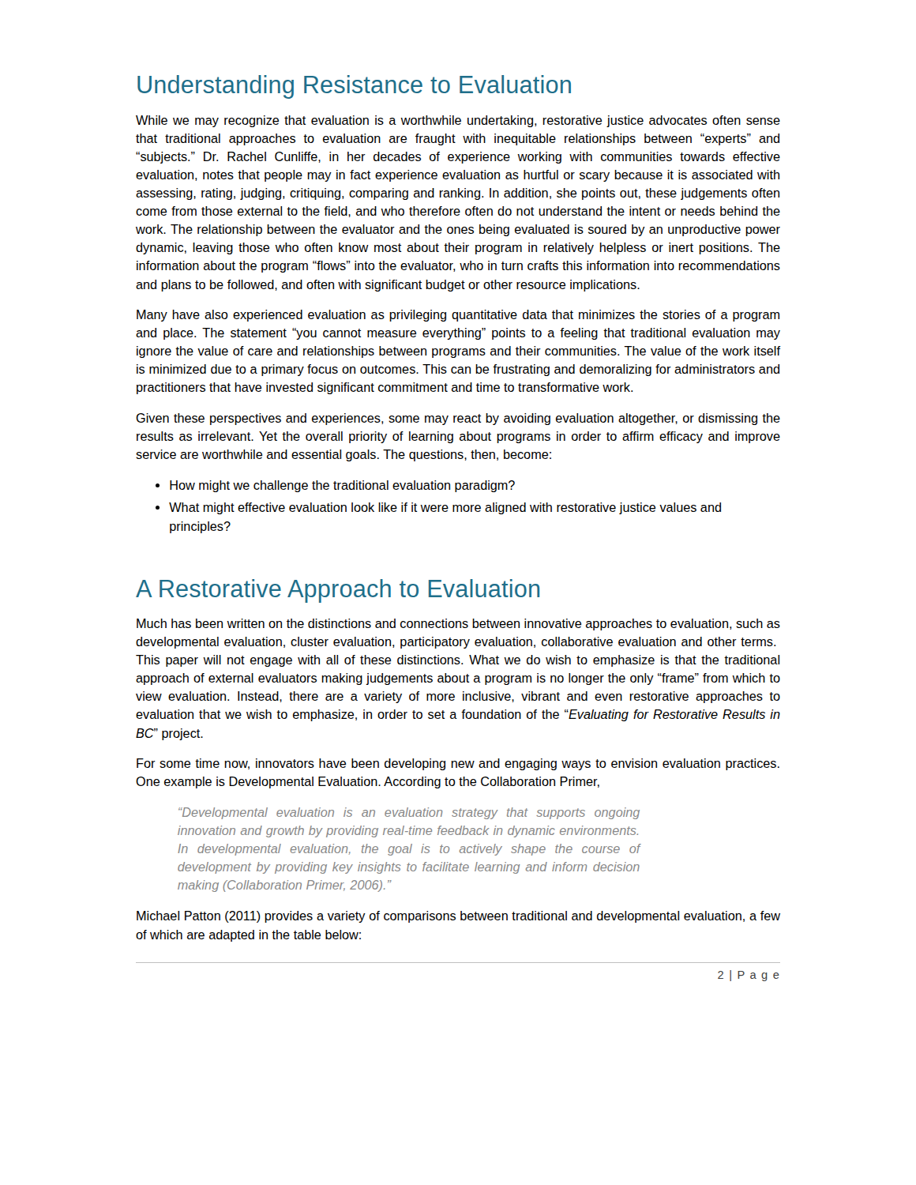Understanding Resistance to Evaluation
While we may recognize that evaluation is a worthwhile undertaking, restorative justice advocates often sense that traditional approaches to evaluation are fraught with inequitable relationships between “experts” and “subjects.” Dr. Rachel Cunliffe, in her decades of experience working with communities towards effective evaluation, notes that people may in fact experience evaluation as hurtful or scary because it is associated with assessing, rating, judging, critiquing, comparing and ranking. In addition, she points out, these judgements often come from those external to the field, and who therefore often do not understand the intent or needs behind the work. The relationship between the evaluator and the ones being evaluated is soured by an unproductive power dynamic, leaving those who often know most about their program in relatively helpless or inert positions. The information about the program “flows” into the evaluator, who in turn crafts this information into recommendations and plans to be followed, and often with significant budget or other resource implications.
Many have also experienced evaluation as privileging quantitative data that minimizes the stories of a program and place. The statement “you cannot measure everything” points to a feeling that traditional evaluation may ignore the value of care and relationships between programs and their communities. The value of the work itself is minimized due to a primary focus on outcomes. This can be frustrating and demoralizing for administrators and practitioners that have invested significant commitment and time to transformative work.
Given these perspectives and experiences, some may react by avoiding evaluation altogether, or dismissing the results as irrelevant. Yet the overall priority of learning about programs in order to affirm efficacy and improve service are worthwhile and essential goals. The questions, then, become:
How might we challenge the traditional evaluation paradigm?
What might effective evaluation look like if it were more aligned with restorative justice values and principles?
A Restorative Approach to Evaluation
Much has been written on the distinctions and connections between innovative approaches to evaluation, such as developmental evaluation, cluster evaluation, participatory evaluation, collaborative evaluation and other terms. This paper will not engage with all of these distinctions. What we do wish to emphasize is that the traditional approach of external evaluators making judgements about a program is no longer the only “frame” from which to view evaluation. Instead, there are a variety of more inclusive, vibrant and even restorative approaches to evaluation that we wish to emphasize, in order to set a foundation of the “Evaluating for Restorative Results in BC” project.
For some time now, innovators have been developing new and engaging ways to envision evaluation practices. One example is Developmental Evaluation. According to the Collaboration Primer,
“Developmental evaluation is an evaluation strategy that supports ongoing innovation and growth by providing real-time feedback in dynamic environments. In developmental evaluation, the goal is to actively shape the course of development by providing key insights to facilitate learning and inform decision making (Collaboration Primer, 2006).”
Michael Patton (2011) provides a variety of comparisons between traditional and developmental evaluation, a few of which are adapted in the table below:
2 | P a g e